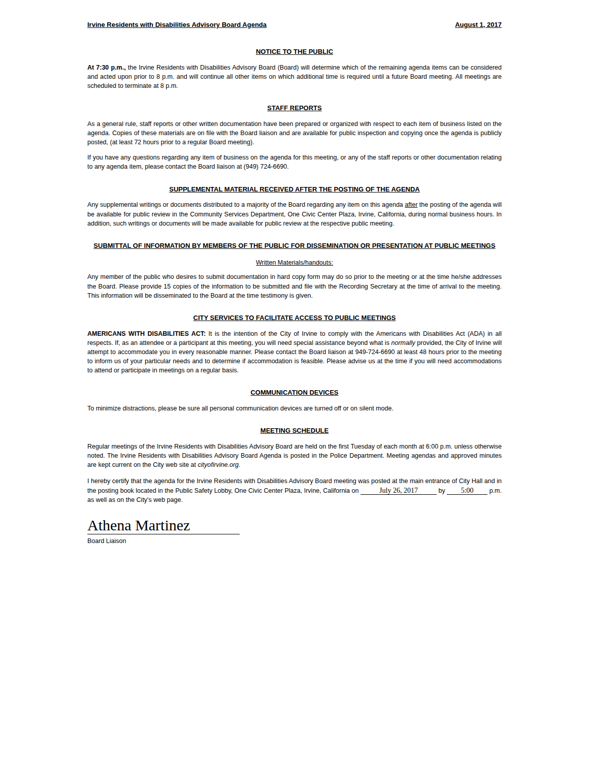Irvine Residents with Disabilities Advisory Board Agenda August 1, 2017
Notice to the Public
At 7:30 p.m., the Irvine Residents with Disabilities Advisory Board (Board) will determine which of the remaining agenda items can be considered and acted upon prior to 8 p.m. and will continue all other items on which additional time is required until a future Board meeting. All meetings are scheduled to terminate at 8 p.m.
Staff Reports
As a general rule, staff reports or other written documentation have been prepared or organized with respect to each item of business listed on the agenda. Copies of these materials are on file with the Board liaison and are available for public inspection and copying once the agenda is publicly posted, (at least 72 hours prior to a regular Board meeting).
If you have any questions regarding any item of business on the agenda for this meeting, or any of the staff reports or other documentation relating to any agenda item, please contact the Board liaison at (949) 724-6690.
Supplemental Material Received After the Posting of the Agenda
Any supplemental writings or documents distributed to a majority of the Board regarding any item on this agenda after the posting of the agenda will be available for public review in the Community Services Department, One Civic Center Plaza, Irvine, California, during normal business hours. In addition, such writings or documents will be made available for public review at the respective public meeting.
Submittal of Information by Members of the Public for Dissemination or Presentation at Public Meetings
Written Materials/handouts:
Any member of the public who desires to submit documentation in hard copy form may do so prior to the meeting or at the time he/she addresses the Board. Please provide 15 copies of the information to be submitted and file with the Recording Secretary at the time of arrival to the meeting. This information will be disseminated to the Board at the time testimony is given.
City Services to Facilitate Access to Public Meetings
AMERICANS WITH DISABILITIES ACT: It is the intention of the City of Irvine to comply with the Americans with Disabilities Act (ADA) in all respects. If, as an attendee or a participant at this meeting, you will need special assistance beyond what is normally provided, the City of Irvine will attempt to accommodate you in every reasonable manner. Please contact the Board liaison at 949-724-6690 at least 48 hours prior to the meeting to inform us of your particular needs and to determine if accommodation is feasible. Please advise us at the time if you will need accommodations to attend or participate in meetings on a regular basis.
Communication Devices
To minimize distractions, please be sure all personal communication devices are turned off or on silent mode.
Meeting Schedule
Regular meetings of the Irvine Residents with Disabilities Advisory Board are held on the first Tuesday of each month at 6:00 p.m. unless otherwise noted. The Irvine Residents with Disabilities Advisory Board Agenda is posted in the Police Department. Meeting agendas and approved minutes are kept current on the City web site at cityofirvine.org.
I hereby certify that the agenda for the Irvine Residents with Disabilities Advisory Board meeting was posted at the main entrance of City Hall and in the posting book located in the Public Safety Lobby, One Civic Center Plaza, Irvine, California on July 26, 2017 by 5:00 p.m. as well as on the City's web page.
Athena Martinez
Board Liaison